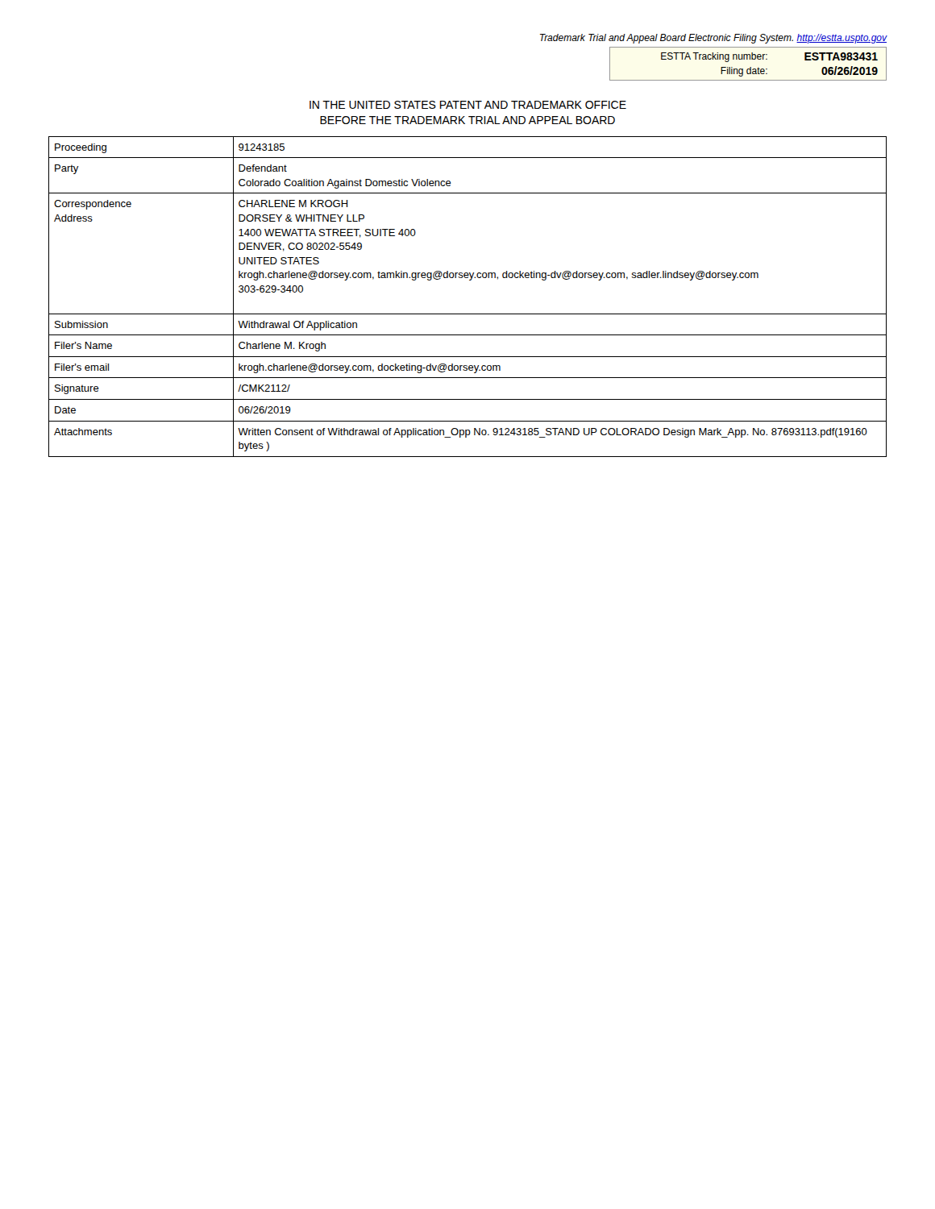Trademark Trial and Appeal Board Electronic Filing System. http://estta.uspto.gov
| ESTTA Tracking number: | ESTTA983431 |
| Filing date: | 06/26/2019 |
IN THE UNITED STATES PATENT AND TRADEMARK OFFICE
BEFORE THE TRADEMARK TRIAL AND APPEAL BOARD
| Proceeding | 91243185 |
| Party | Defendant Colorado Coalition Against Domestic Violence |
| Correspondence Address | CHARLENE M KROGH DORSEY & WHITNEY LLP 1400 WEWATTA STREET, SUITE 400 DENVER, CO 80202-5549 UNITED STATES krogh.charlene@dorsey.com, tamkin.greg@dorsey.com, docketing-dv@dorsey.com, sadler.lindsey@dorsey.com 303-629-3400 |
| Submission | Withdrawal Of Application |
| Filer's Name | Charlene M. Krogh |
| Filer's email | krogh.charlene@dorsey.com, docketing-dv@dorsey.com |
| Signature | /CMK2112/ |
| Date | 06/26/2019 |
| Attachments | Written Consent of Withdrawal of Application_Opp No. 91243185_STAND UP COLORADO Design Mark_App. No. 87693113.pdf(19160 bytes ) |